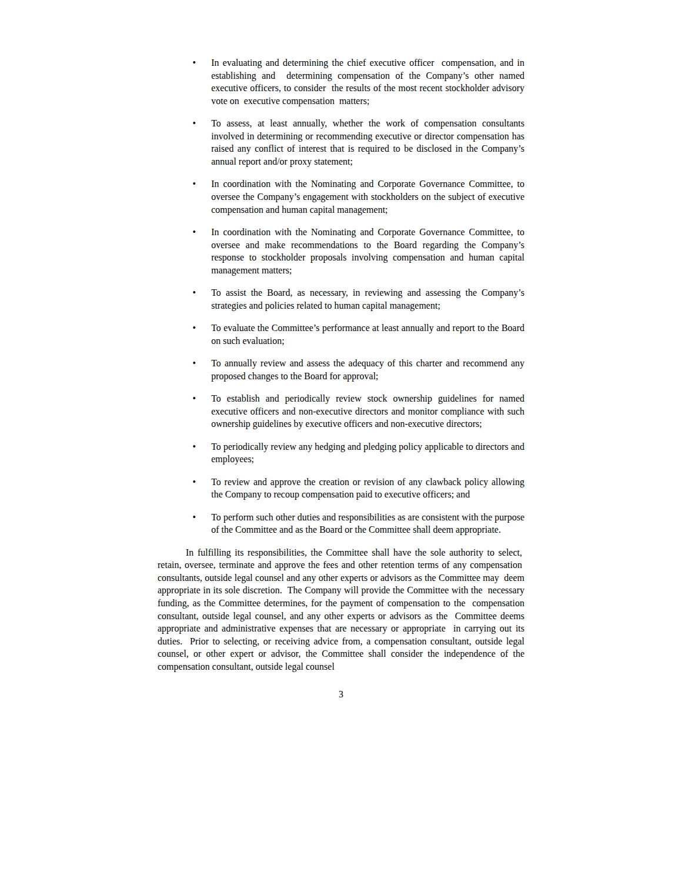In evaluating and determining the chief executive officer compensation, and in establishing and determining compensation of the Company’s other named executive officers, to consider the results of the most recent stockholder advisory vote on executive compensation matters;
To assess, at least annually, whether the work of compensation consultants involved in determining or recommending executive or director compensation has raised any conflict of interest that is required to be disclosed in the Company’s annual report and/or proxy statement;
In coordination with the Nominating and Corporate Governance Committee, to oversee the Company’s engagement with stockholders on the subject of executive compensation and human capital management;
In coordination with the Nominating and Corporate Governance Committee, to oversee and make recommendations to the Board regarding the Company’s response to stockholder proposals involving compensation and human capital management matters;
To assist the Board, as necessary, in reviewing and assessing the Company’s strategies and policies related to human capital management;
To evaluate the Committee’s performance at least annually and report to the Board on such evaluation;
To annually review and assess the adequacy of this charter and recommend any proposed changes to the Board for approval;
To establish and periodically review stock ownership guidelines for named executive officers and non-executive directors and monitor compliance with such ownership guidelines by executive officers and non-executive directors;
To periodically review any hedging and pledging policy applicable to directors and employees;
To review and approve the creation or revision of any clawback policy allowing the Company to recoup compensation paid to executive officers; and
To perform such other duties and responsibilities as are consistent with the purpose of the Committee and as the Board or the Committee shall deem appropriate.
In fulfilling its responsibilities, the Committee shall have the sole authority to select, retain, oversee, terminate and approve the fees and other retention terms of any compensation consultants, outside legal counsel and any other experts or advisors as the Committee may deem appropriate in its sole discretion. The Company will provide the Committee with the necessary funding, as the Committee determines, for the payment of compensation to the compensation consultant, outside legal counsel, and any other experts or advisors as the Committee deems appropriate and administrative expenses that are necessary or appropriate in carrying out its duties. Prior to selecting, or receiving advice from, a compensation consultant, outside legal counsel, or other expert or advisor, the Committee shall consider the independence of the compensation consultant, outside legal counsel
3